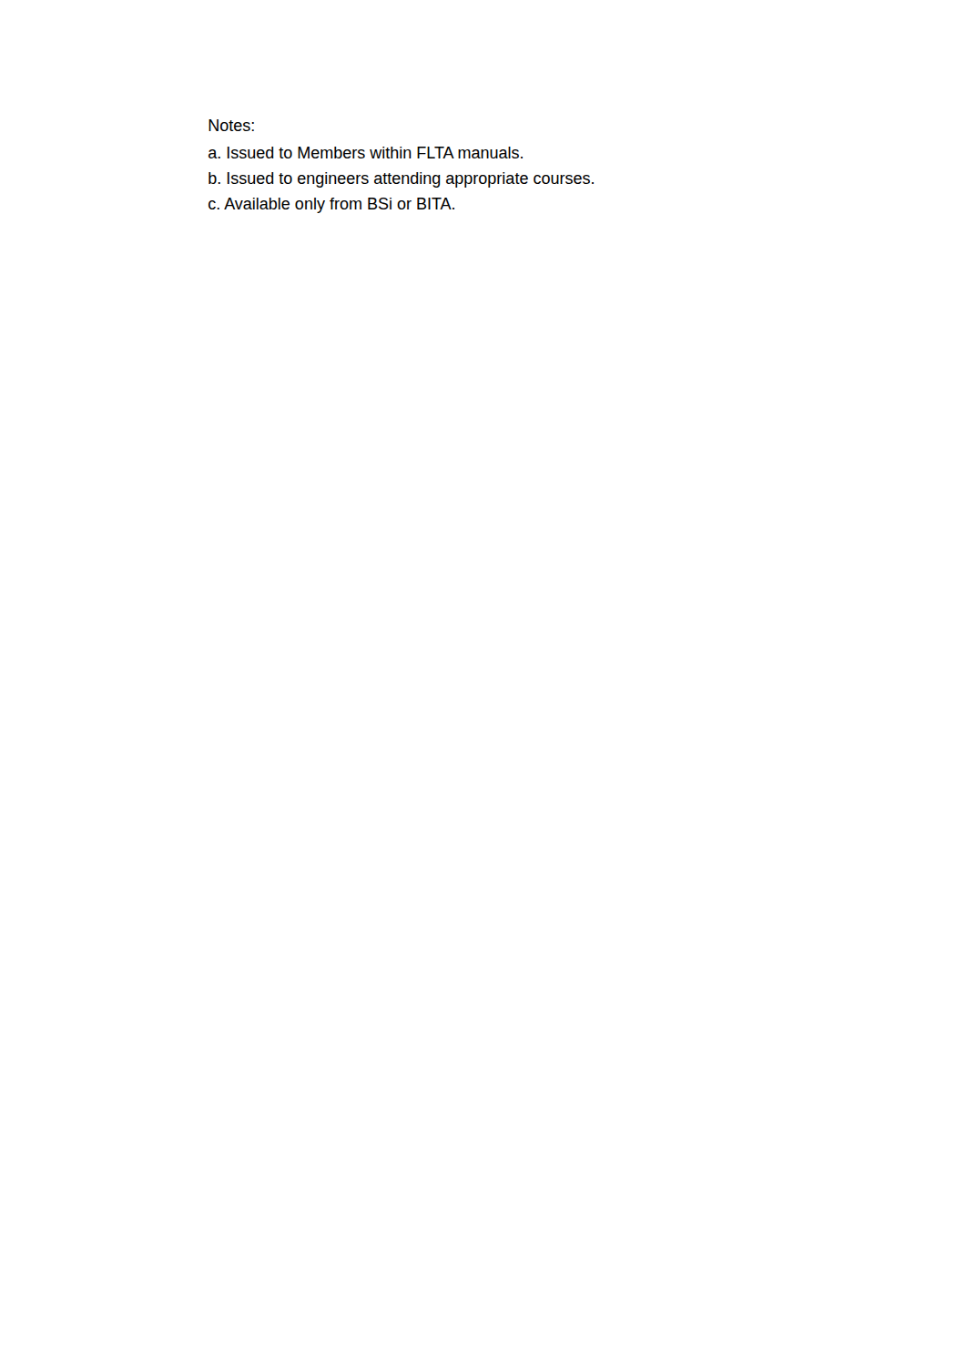Notes:
a. Issued to Members within FLTA manuals.
b. Issued to engineers attending appropriate courses.
c. Available only from BSi or BITA.